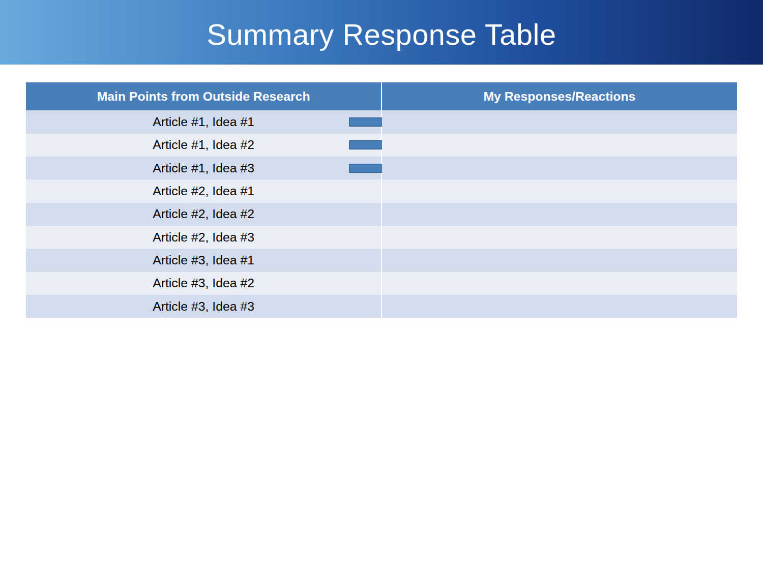Summary Response Table
| Main Points from Outside Research | My Responses/Reactions |
| --- | --- |
| Article #1, Idea #1 | |
| Article #1, Idea #2 | |
| Article #1, Idea #3 | |
| Article #2, Idea #1 | |
| Article #2, Idea #2 | |
| Article #2, Idea #3 | |
| Article #3, Idea #1 | |
| Article #3, Idea #2 | |
| Article #3, Idea #3 | |